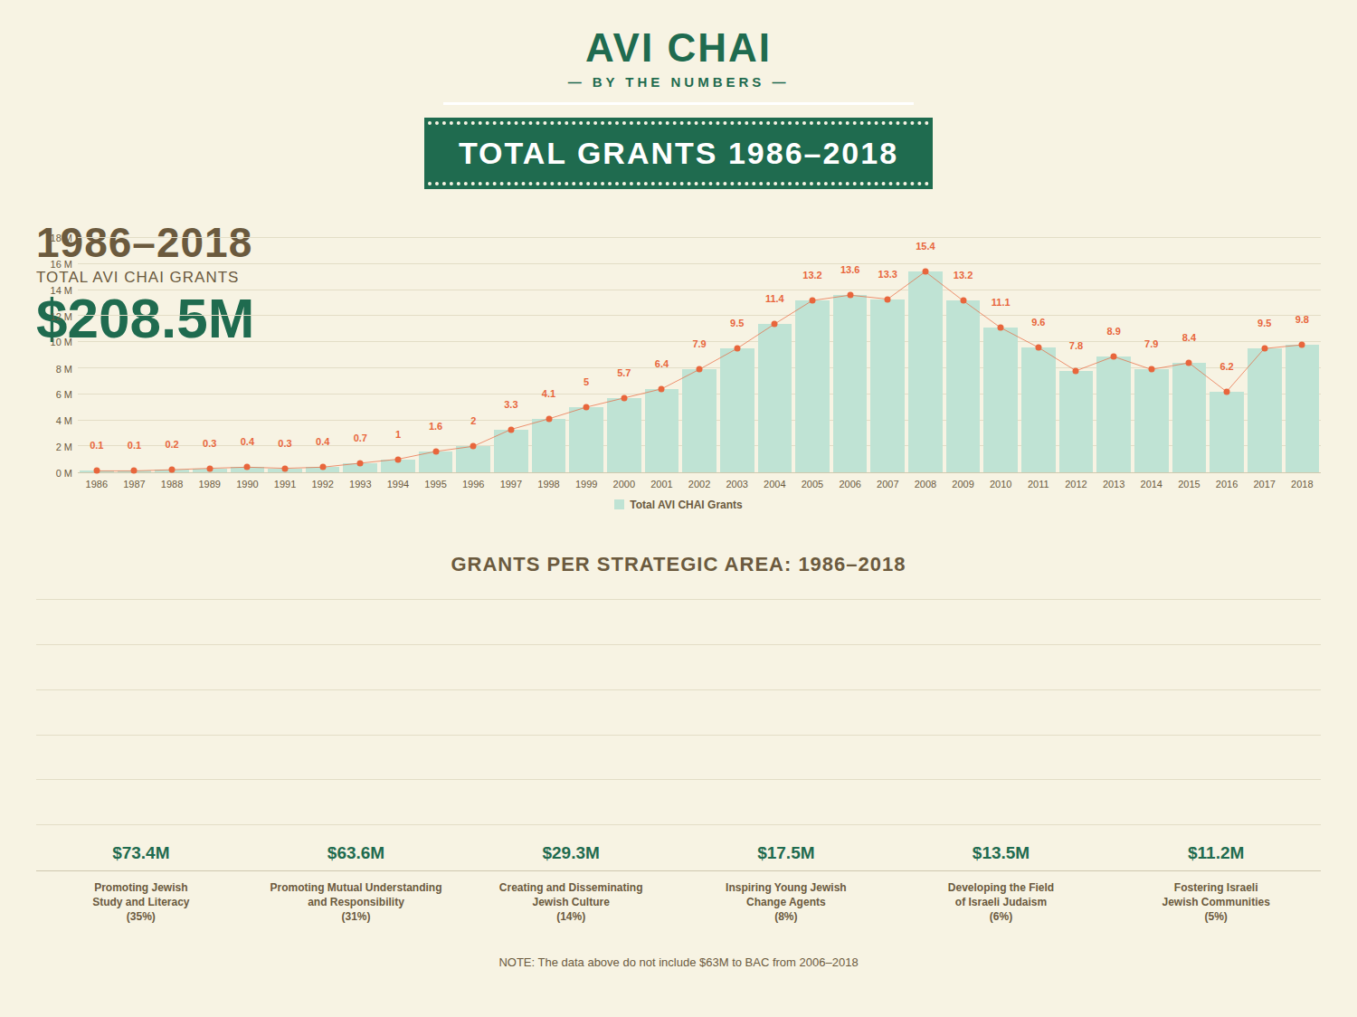AVI CHAI
BY THE NUMBERS
TOTAL GRANTS 1986–2018
1986–2018
TOTAL AVI CHAI GRANTS
$208.5M
18 M 16 M 14 M 12 M 10 M 8 M 6 M 4 M 2 M 0 M
0.1
0.1
0.2
0.3
0.4
0.3
0.4
0.7
1
1.6
2
3.3
4.1
5
5.7
6.4
7.9
9.5
11.4
13.2
13.6
13.3
15.4
13.2
11.1
9.6
7.8
8.9
7.9
8.4
6.2
9.5
9.8
19861987198819891990 19911992199319941995 19961997199819992000 20012002200320042005 20062007200820092010 20112012201320142015 201620172018
Total AVI CHAI Grants
GRANTS PER STRATEGIC AREA: 1986–2018
$73.4M
$63.6M
$29.3M
$17.5M
$13.5M
$11.2M
Promoting Jewish
Study and Literacy
(35%)
Promoting Mutual Understanding
and Responsibility
(31%)
Creating and Disseminating
Jewish Culture
(14%)
Inspiring Young Jewish
Change Agents
(8%)
Developing the Field
of Israeli Judaism
(6%)
Fostering Israeli
Jewish Communities
(5%)
NOTE: The data above do not include $63M to BAC from 2006–2018